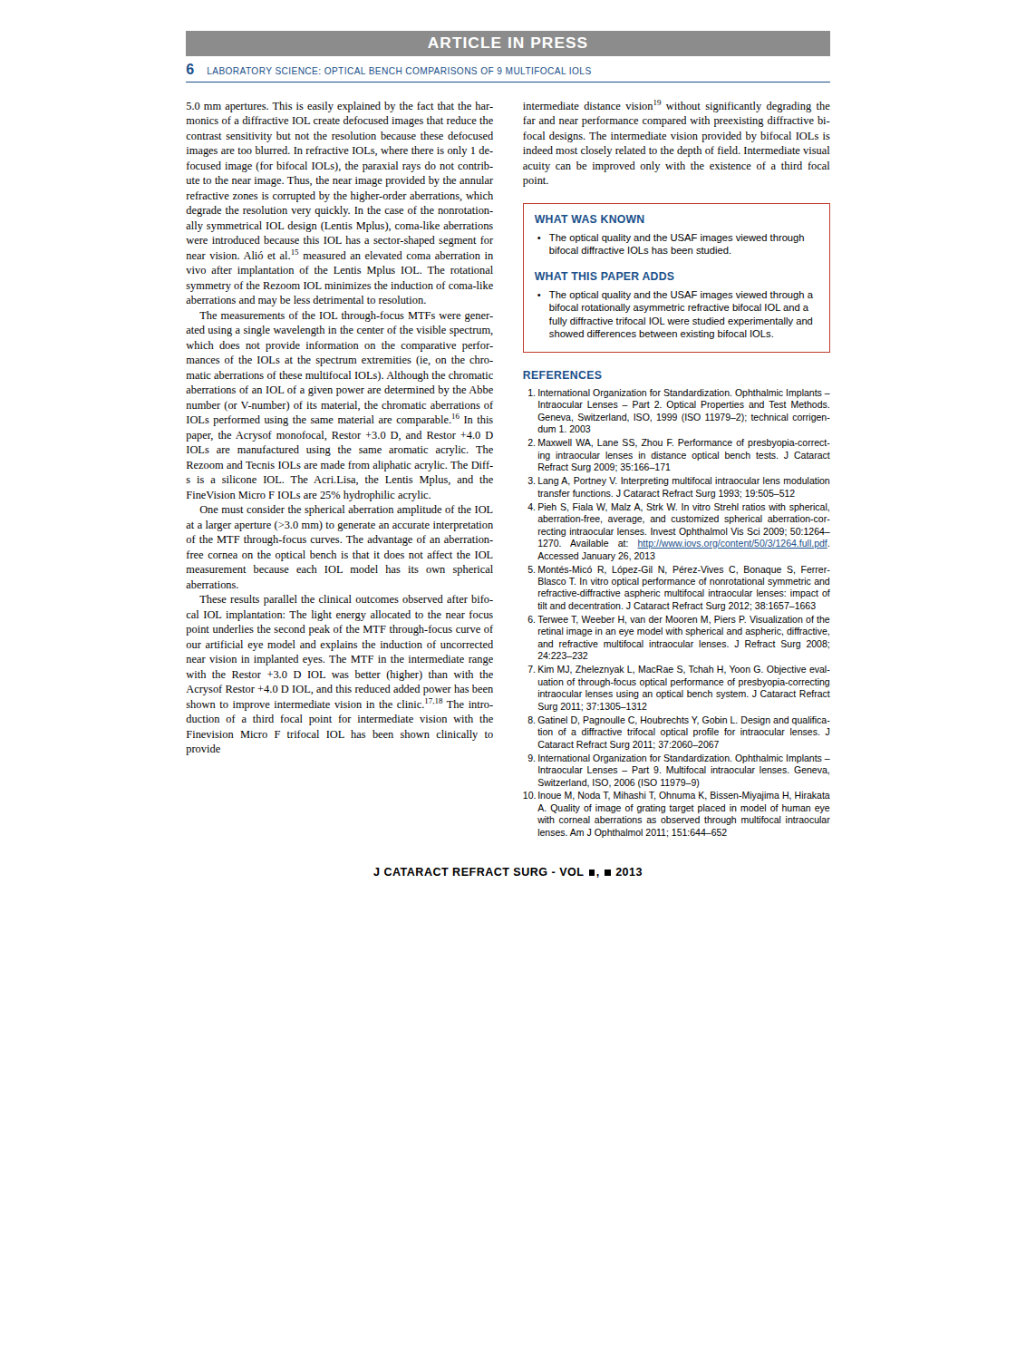ARTICLE IN PRESS
6 Laboratory Science: Optical Bench Comparisons of 9 Multifocal IOLs
5.0 mm apertures. This is easily explained by the fact that the harmonics of a diffractive IOL create defocused images that reduce the contrast sensitivity but not the resolution because these defocused images are too blurred. In refractive IOLs, where there is only 1 defocused image (for bifocal IOLs), the paraxial rays do not contribute to the near image. Thus, the near image provided by the annular refractive zones is corrupted by the higher-order aberrations, which degrade the resolution very quickly. In the case of the nonrotationally symmetrical IOL design (Lentis Mplus), coma-like aberrations were introduced because this IOL has a sector-shaped segment for near vision. Alió et al.15 measured an elevated coma aberration in vivo after implantation of the Lentis Mplus IOL. The rotational symmetry of the Rezoom IOL minimizes the induction of coma-like aberrations and may be less detrimental to resolution.
The measurements of the IOL through-focus MTFs were generated using a single wavelength in the center of the visible spectrum, which does not provide information on the comparative performances of the IOLs at the spectrum extremities (ie, on the chromatic aberrations of these multifocal IOLs). Although the chromatic aberrations of an IOL of a given power are determined by the Abbe number (or V-number) of its material, the chromatic aberrations of IOLs performed using the same material are comparable.16 In this paper, the Acrysof monofocal, Restor +3.0 D, and Restor +4.0 D IOLs are manufactured using the same aromatic acrylic. The Rezoom and Tecnis IOLs are made from aliphatic acrylic. The Diff-s is a silicone IOL. The Acri.Lisa, the Lentis Mplus, and the FineVision Micro F IOLs are 25% hydrophilic acrylic.
One must consider the spherical aberration amplitude of the IOL at a larger aperture (>3.0 mm) to generate an accurate interpretation of the MTF through-focus curves. The advantage of an aberration-free cornea on the optical bench is that it does not affect the IOL measurement because each IOL model has its own spherical aberrations.
These results parallel the clinical outcomes observed after bifocal IOL implantation: The light energy allocated to the near focus point underlies the second peak of the MTF through-focus curve of our artificial eye model and explains the induction of uncorrected near vision in implanted eyes. The MTF in the intermediate range with the Restor +3.0 D IOL was better (higher) than with the Acrysof Restor +4.0 D IOL, and this reduced added power has been shown to improve intermediate vision in the clinic.17,18 The introduction of a third focal point for intermediate vision with the Finevision Micro F trifocal IOL has been shown clinically to provide
intermediate distance vision19 without significantly degrading the far and near performance compared with preexisting diffractive bifocal designs. The intermediate vision provided by bifocal IOLs is indeed most closely related to the depth of field. Intermediate visual acuity can be improved only with the existence of a third focal point.
WHAT WAS KNOWN
The optical quality and the USAF images viewed through bifocal diffractive IOLs has been studied.
WHAT THIS PAPER ADDS
The optical quality and the USAF images viewed through a bifocal rotationally asymmetric refractive bifocal IOL and a fully diffractive trifocal IOL were studied experimentally and showed differences between existing bifocal IOLs.
REFERENCES
International Organization for Standardization. Ophthalmic Implants – Intraocular Lenses – Part 2. Optical Properties and Test Methods. Geneva, Switzerland, ISO, 1999 (ISO 11979–2); technical corrigendum 1. 2003
Maxwell WA, Lane SS, Zhou F. Performance of presbyopia-correcting intraocular lenses in distance optical bench tests. J Cataract Refract Surg 2009; 35:166–171
Lang A, Portney V. Interpreting multifocal intraocular lens modulation transfer functions. J Cataract Refract Surg 1993; 19:505–512
Pieh S, Fiala W, Malz A, Strk W. In vitro Strehl ratios with spherical, aberration-free, average, and customized spherical aberration-correcting intraocular lenses. Invest Ophthalmol Vis Sci 2009; 50:1264–1270. Available at: http://www.iovs.org/content/50/3/1264.full.pdf. Accessed January 26, 2013
Montés-Micó R, López-Gil N, Pérez-Vives C, Bonaque S, Ferrer-Blasco T. In vitro optical performance of nonrotational symmetric and refractive-diffractive aspheric multifocal intraocular lenses: impact of tilt and decentration. J Cataract Refract Surg 2012; 38:1657–1663
Terwee T, Weeber H, van der Mooren M, Piers P. Visualization of the retinal image in an eye model with spherical and aspheric, diffractive, and refractive multifocal intraocular lenses. J Refract Surg 2008; 24:223–232
Kim MJ, Zheleznyak L, MacRae S, Tchah H, Yoon G. Objective evaluation of through-focus optical performance of presbyopia-correcting intraocular lenses using an optical bench system. J Cataract Refract Surg 2011; 37:1305–1312
Gatinel D, Pagnoulle C, Houbrechts Y, Gobin L. Design and qualification of a diffractive trifocal optical profile for intraocular lenses. J Cataract Refract Surg 2011; 37:2060–2067
International Organization for Standardization. Ophthalmic Implants – Intraocular Lenses – Part 9. Multifocal intraocular lenses. Geneva, Switzerland, ISO, 2006 (ISO 11979–9)
Inoue M, Noda T, Mihashi T, Ohnuma K, Bissen-Miyajima H, Hirakata A. Quality of image of grating target placed in model of human eye with corneal aberrations as observed through multifocal intraocular lenses. Am J Ophthalmol 2011; 151:644–652
J CATARACT REFRACT SURG - VOL , 2013